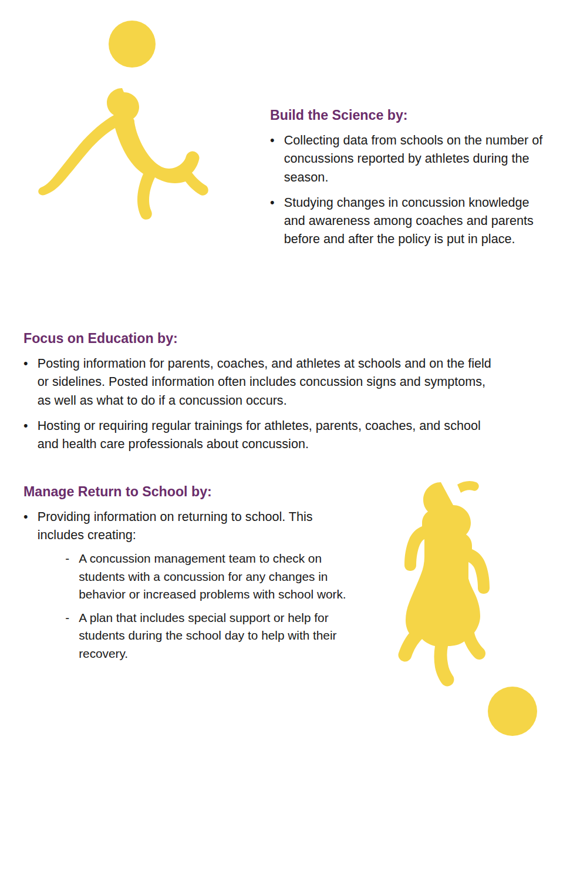Build the Science by:
Collecting data from schools on the number of concussions reported by athletes during the season.
Studying changes in concussion knowledge and awareness among coaches and parents before and after the policy is put in place.
Focus on Education by:
Posting information for parents, coaches, and athletes at schools and on the field or sidelines. Posted information often includes concussion signs and symptoms, as well as what to do if a concussion occurs.
Hosting or requiring regular trainings for athletes, parents, coaches, and school and health care professionals about concussion.
Manage Return to School by:
Providing information on returning to school. This includes creating:
A concussion management team to check on students with a concussion for any changes in behavior or increased problems with school work.
A plan that includes special support or help for students during the school day to help with their recovery.